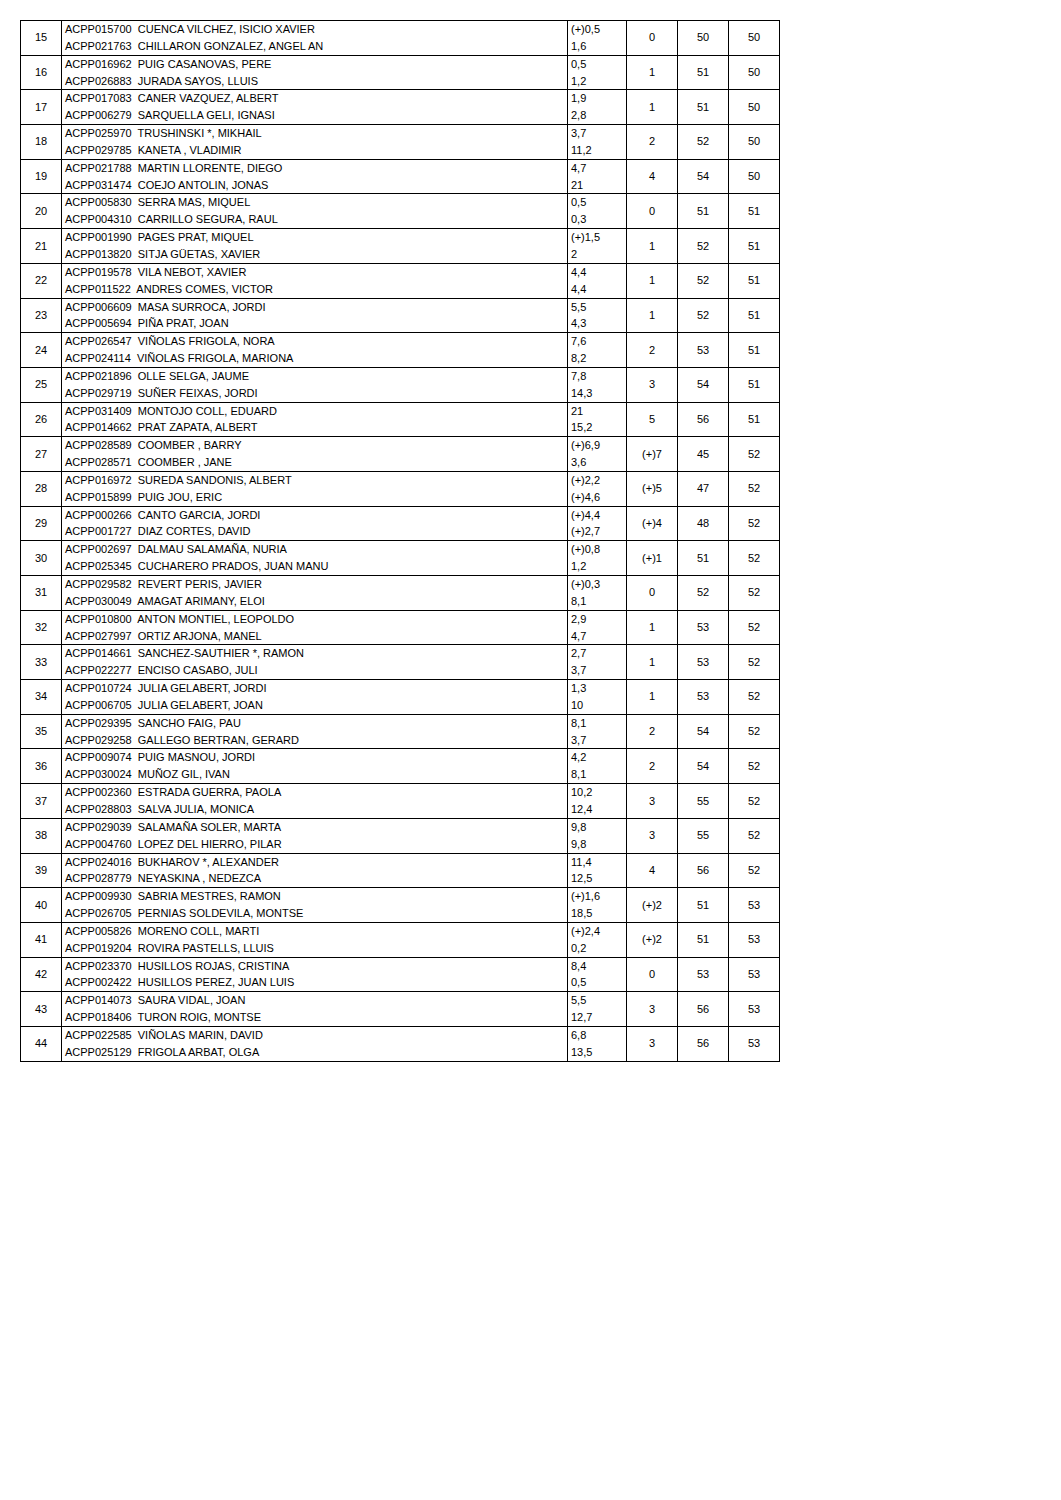| 15 | ACPP015700 CUENCA VILCHEZ, ISICIO XAVIER | (+)0,5 | 0 | 50 | 50 |
| ACPP021763 CHILLARON GONZALEZ, ANGEL AN | 1,6 |
| 16 | ACPP016962 PUIG CASANOVAS, PERE | 0,5 | 1 | 51 | 50 |
| ACPP026883 JURADA SAYOS, LLUIS | 1,2 |
| 17 | ACPP017083 CANER VAZQUEZ, ALBERT | 1,9 | 1 | 51 | 50 |
| ACPP006279 SARQUELLA GELI, IGNASI | 2,8 |
| 18 | ACPP025970 TRUSHINSKI *, MIKHAIL | 3,7 | 2 | 52 | 50 |
| ACPP029785 KANETA , VLADIMIR | 11,2 |
| 19 | ACPP021788 MARTIN LLORENTE, DIEGO | 4,7 | 4 | 54 | 50 |
| ACPP031474 COEJO ANTOLIN, JONAS | 21 |
| 20 | ACPP005830 SERRA MAS, MIQUEL | 0,5 | 0 | 51 | 51 |
| ACPP004310 CARRILLO SEGURA, RAUL | 0,3 |
| 21 | ACPP001990 PAGES PRAT, MIQUEL | (+)1,5 | 1 | 52 | 51 |
| ACPP013820 SITJA GÜETAS, XAVIER | 2 |
| 22 | ACPP019578 VILA NEBOT, XAVIER | 4,4 | 1 | 52 | 51 |
| ACPP011522 ANDRES COMES, VICTOR | 4,4 |
| 23 | ACPP006609 MASA SURROCA, JORDI | 5,5 | 1 | 52 | 51 |
| ACPP005694 PIÑA PRAT, JOAN | 4,3 |
| 24 | ACPP026547 VIÑOLAS FRIGOLA, NORA | 7,6 | 2 | 53 | 51 |
| ACPP024114 VIÑOLAS FRIGOLA, MARIONA | 8,2 |
| 25 | ACPP021896 OLLE SELGA, JAUME | 7,8 | 3 | 54 | 51 |
| ACPP029719 SUÑER FEIXAS, JORDI | 14,3 |
| 26 | ACPP031409 MONTOJO COLL, EDUARD | 21 | 5 | 56 | 51 |
| ACPP014662 PRAT ZAPATA, ALBERT | 15,2 |
| 27 | ACPP028589 COOMBER , BARRY | (+)6,9 | (+)7 | 45 | 52 |
| ACPP028571 COOMBER , JANE | 3,6 |
| 28 | ACPP016972 SUREDA SANDONIS, ALBERT | (+)2,2 | (+)5 | 47 | 52 |
| ACPP015899 PUIG JOU, ERIC | (+)4,6 |
| 29 | ACPP000266 CANTO GARCIA, JORDI | (+)4,4 | (+)4 | 48 | 52 |
| ACPP001727 DIAZ CORTES, DAVID | (+)2,7 |
| 30 | ACPP002697 DALMAU SALAMAÑA, NURIA | (+)0,8 | (+)1 | 51 | 52 |
| ACPP025345 CUCHARERO PRADOS, JUAN MANU | 1,2 |
| 31 | ACPP029582 REVERT PERIS, JAVIER | (+)0,3 | 0 | 52 | 52 |
| ACPP030049 AMAGAT ARIMANY, ELOI | 8,1 |
| 32 | ACPP010800 ANTON MONTIEL, LEOPOLDO | 2,9 | 1 | 53 | 52 |
| ACPP027997 ORTIZ ARJONA, MANEL | 4,7 |
| 33 | ACPP014661 SANCHEZ-SAUTHIER *, RAMON | 2,7 | 1 | 53 | 52 |
| ACPP022277 ENCISO CASABO, JULI | 3,7 |
| 34 | ACPP010724 JULIA GELABERT, JORDI | 1,3 | 1 | 53 | 52 |
| ACPP006705 JULIA GELABERT, JOAN | 10 |
| 35 | ACPP029395 SANCHO FAIG, PAU | 8,1 | 2 | 54 | 52 |
| ACPP029258 GALLEGO BERTRAN, GERARD | 3,7 |
| 36 | ACPP009074 PUIG MASNOU, JORDI | 4,2 | 2 | 54 | 52 |
| ACPP030024 MUÑOZ GIL, IVAN | 8,1 |
| 37 | ACPP002360 ESTRADA GUERRA, PAOLA | 10,2 | 3 | 55 | 52 |
| ACPP028803 SALVA JULIA, MONICA | 12,4 |
| 38 | ACPP029039 SALAMAÑA SOLER, MARTA | 9,8 | 3 | 55 | 52 |
| ACPP004760 LOPEZ DEL HIERRO, PILAR | 9,8 |
| 39 | ACPP024016 BUKHAROV *, ALEXANDER | 11,4 | 4 | 56 | 52 |
| ACPP028779 NEYASKINA , NEDEZCA | 12,5 |
| 40 | ACPP009930 SABRIA MESTRES, RAMON | (+)1,6 | (+)2 | 51 | 53 |
| ACPP026705 PERNIAS SOLDEVILA, MONTSE | 18,5 |
| 41 | ACPP005826 MORENO COLL, MARTI | (+)2,4 | (+)2 | 51 | 53 |
| ACPP019204 ROVIRA PASTELLS, LLUIS | 0,2 |
| 42 | ACPP023370 HUSILLOS ROJAS, CRISTINA | 8,4 | 0 | 53 | 53 |
| ACPP002422 HUSILLOS PEREZ, JUAN LUIS | 0,5 |
| 43 | ACPP014073 SAURA VIDAL, JOAN | 5,5 | 3 | 56 | 53 |
| ACPP018406 TURON ROIG, MONTSE | 12,7 |
| 44 | ACPP022585 VIÑOLAS MARIN, DAVID | 6,8 | 3 | 56 | 53 |
| ACPP025129 FRIGOLA ARBAT, OLGA | 13,5 |